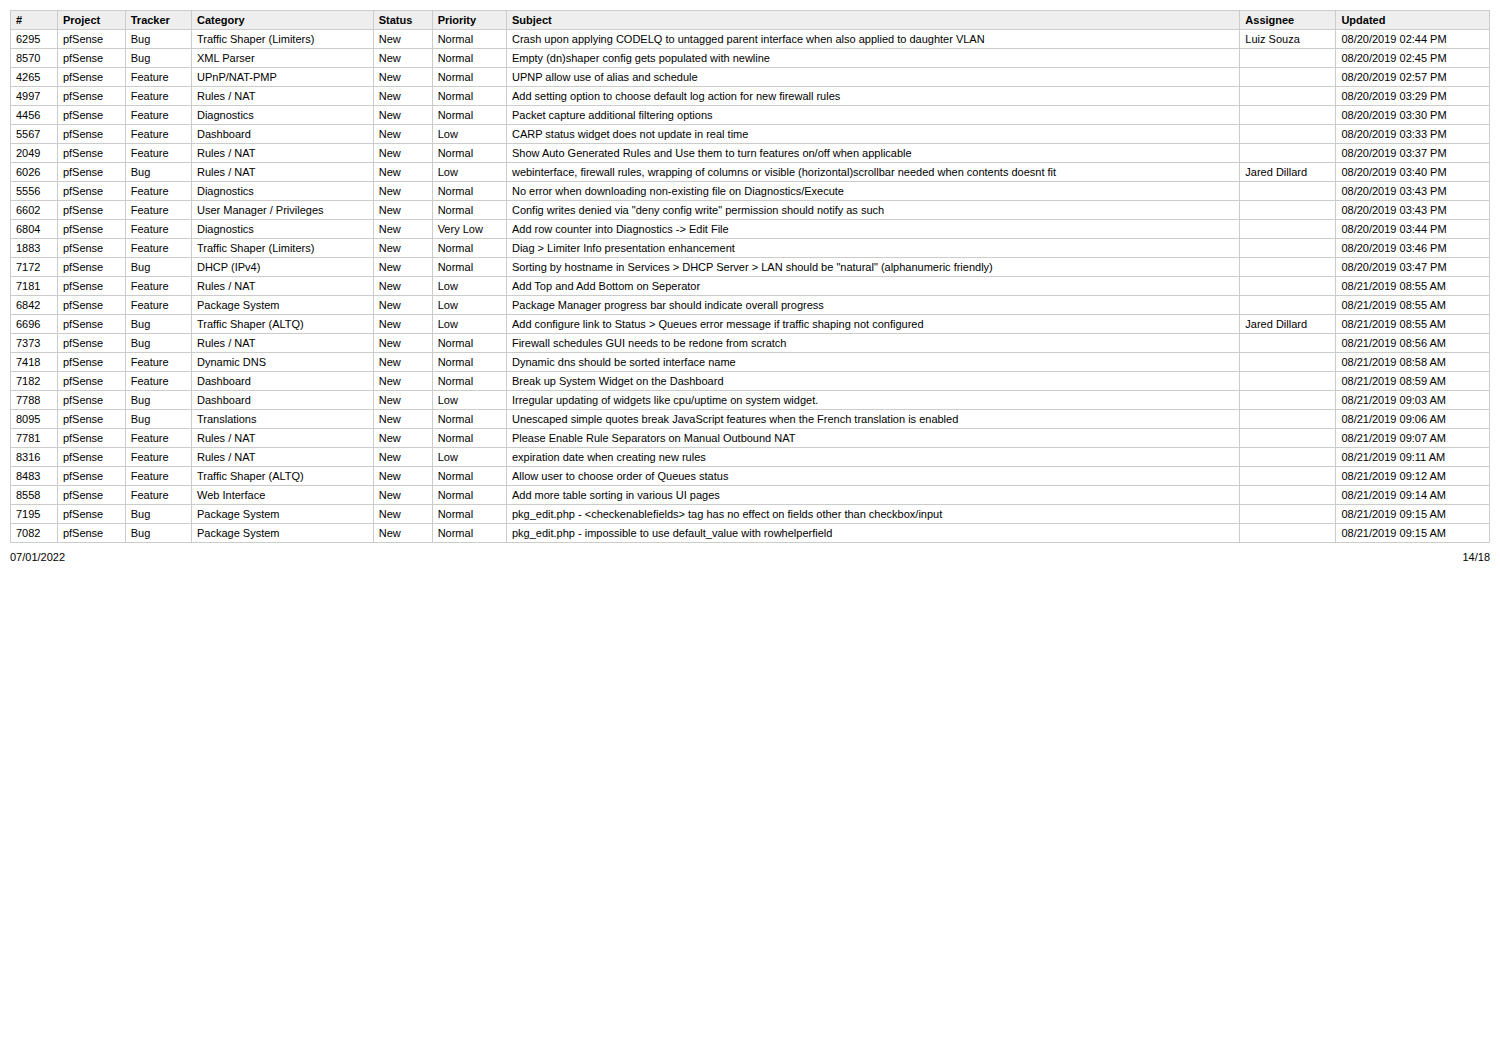| # | Project | Tracker | Category | Status | Priority | Subject | Assignee | Updated |
| --- | --- | --- | --- | --- | --- | --- | --- | --- |
| 6295 | pfSense | Bug | Traffic Shaper (Limiters) | New | Normal | Crash upon applying CODELQ to untagged parent interface when also applied to daughter VLAN | Luiz Souza | 08/20/2019 02:44 PM |
| 8570 | pfSense | Bug | XML Parser | New | Normal | Empty (dn)shaper config gets populated with newline | | 08/20/2019 02:45 PM |
| 4265 | pfSense | Feature | UPnP/NAT-PMP | New | Normal | UPNP allow use of alias and schedule | | 08/20/2019 02:57 PM |
| 4997 | pfSense | Feature | Rules / NAT | New | Normal | Add setting option to choose default log action for new firewall rules | | 08/20/2019 03:29 PM |
| 4456 | pfSense | Feature | Diagnostics | New | Normal | Packet capture additional filtering options | | 08/20/2019 03:30 PM |
| 5567 | pfSense | Feature | Dashboard | New | Low | CARP status widget does not update in real time | | 08/20/2019 03:33 PM |
| 2049 | pfSense | Feature | Rules / NAT | New | Normal | Show Auto Generated Rules and Use them to turn features on/off when applicable | | 08/20/2019 03:37 PM |
| 6026 | pfSense | Bug | Rules / NAT | New | Low | webinterface, firewall rules, wrapping of columns or visible (horizontal)scrollbar needed when contents doesnt fit | Jared Dillard | 08/20/2019 03:40 PM |
| 5556 | pfSense | Feature | Diagnostics | New | Normal | No error when downloading non-existing file on Diagnostics/Execute | | 08/20/2019 03:43 PM |
| 6602 | pfSense | Feature | User Manager / Privileges | New | Normal | Config writes denied via "deny config write" permission should notify as such | | 08/20/2019 03:43 PM |
| 6804 | pfSense | Feature | Diagnostics | New | Very Low | Add row counter into Diagnostics -> Edit File | | 08/20/2019 03:44 PM |
| 1883 | pfSense | Feature | Traffic Shaper (Limiters) | New | Normal | Diag > Limiter Info presentation enhancement | | 08/20/2019 03:46 PM |
| 7172 | pfSense | Bug | DHCP (IPv4) | New | Normal | Sorting by hostname in Services > DHCP Server > LAN should be "natural" (alphanumeric friendly) | | 08/20/2019 03:47 PM |
| 7181 | pfSense | Feature | Rules / NAT | New | Low | Add Top and Add Bottom on Seperator | | 08/21/2019 08:55 AM |
| 6842 | pfSense | Feature | Package System | New | Low | Package Manager progress bar should indicate overall progress | | 08/21/2019 08:55 AM |
| 6696 | pfSense | Bug | Traffic Shaper (ALTQ) | New | Low | Add configure link to Status > Queues error message if traffic shaping not configured | Jared Dillard | 08/21/2019 08:55 AM |
| 7373 | pfSense | Bug | Rules / NAT | New | Normal | Firewall schedules GUI needs to be redone from scratch | | 08/21/2019 08:56 AM |
| 7418 | pfSense | Feature | Dynamic DNS | New | Normal | Dynamic dns should be sorted interface name | | 08/21/2019 08:58 AM |
| 7182 | pfSense | Feature | Dashboard | New | Normal | Break up System Widget on the Dashboard | | 08/21/2019 08:59 AM |
| 7788 | pfSense | Bug | Dashboard | New | Low | Irregular updating of widgets like cpu/uptime on system widget. | | 08/21/2019 09:03 AM |
| 8095 | pfSense | Bug | Translations | New | Normal | Unescaped simple quotes break JavaScript features when the French translation is enabled | | 08/21/2019 09:06 AM |
| 7781 | pfSense | Feature | Rules / NAT | New | Normal | Please Enable Rule Separators on Manual Outbound NAT | | 08/21/2019 09:07 AM |
| 8316 | pfSense | Feature | Rules / NAT | New | Low | expiration date when creating new rules | | 08/21/2019 09:11 AM |
| 8483 | pfSense | Feature | Traffic Shaper (ALTQ) | New | Normal | Allow user to choose order of Queues status | | 08/21/2019 09:12 AM |
| 8558 | pfSense | Feature | Web Interface | New | Normal | Add more table sorting in various UI pages | | 08/21/2019 09:14 AM |
| 7195 | pfSense | Bug | Package System | New | Normal | pkg_edit.php - <checkenablefields> tag has no effect on fields other than checkbox/input | | 08/21/2019 09:15 AM |
| 7082 | pfSense | Bug | Package System | New | Normal | pkg_edit.php - impossible to use default_value with rowhelperfield | | 08/21/2019 09:15 AM |
07/01/2022 14/18